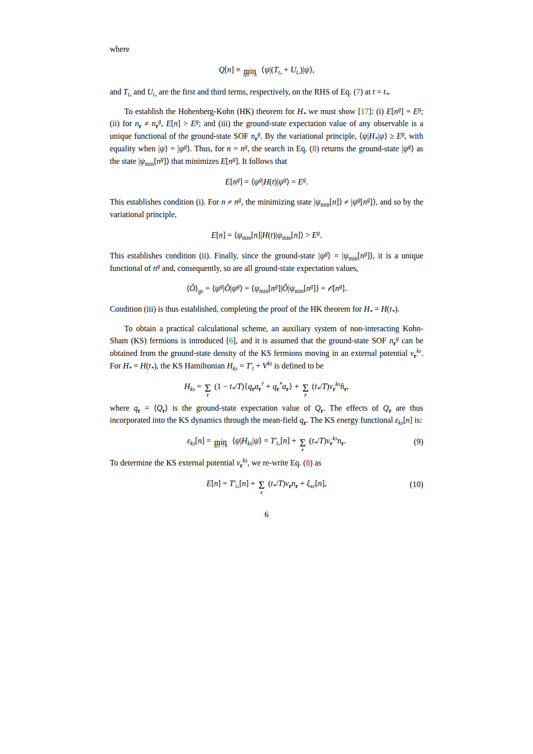where
Q[n] ≡ min|ψ⟩→n ⟨ψ|(Tt* + Ut*)|ψ⟩,
and Tt* and Ut* are the first and third terms, respectively, on the RHS of Eq. (7) at t = t*.
To establish the Hohenberg-Kohn (HK) theorem for H* we must show [17]: (i) E[ng] = Eg; (ii) for nr ≠ nrg, E[n] > Eg; and (iii) the ground-state expectation value of any observable is a unique functional of the ground-state SOF nrg. By the variational principle, ⟨ψ|H*|ψ⟩ ≥ Eg, with equality when |ψ⟩ = |ψg⟩. Thus, for n = ng, the search in Eq. (8) returns the ground-state |ψg⟩ as the state |ψmin[ng]⟩ that minimizes E[ng]. It follows that
E[ng] = ⟨ψg|H(t)|ψg⟩ = Eg.
This establishes condition (i). For n ≠ ng, the minimizing state |ψmin[n]⟩ ≠ |ψg[ng]⟩, and so by the variational principle,
E[n] = ⟨ψmin[n]|H(t)|ψmin[n]⟩ > Eg.
This establishes condition (ii). Finally, since the ground-state |ψg⟩ = |ψmin[ng]⟩, it is a unique functional of ng and, consequently, so are all ground-state expectation values,
⟨Ô⟩gs = ⟨ψg|Ô|ψg⟩ = ⟨ψmin[ng]|Ô|ψmin[ng]⟩ = 𝒪[ng].
Condition (iii) is thus established, completing the proof of the HK theorem for H* = H(t*).
To obtain a practical calculational scheme, an auxiliary system of non-interacting Kohn-Sham (KS) fermions is introduced [6], and it is assumed that the ground-state SOF nrg can be obtained from the ground-state density of the KS fermions moving in an external potential vrks. For H* = H(t*), the KS Hamiltonian Hks = T′t + Vks is defined to be
Hks = Σr (1 − t*/T){qr ar† + qr*ar} + Σr (t*/T)vrks n̂r,
where qr = ⟨Qr⟩ is the ground-state expectation value of Qr. The effects of Qr are thus incorporated into the KS dynamics through the mean-field qr. The KS energy functional εks[n] is:
εks[n] = min|ψ⟩→n ⟨ψ|Hks|ψ⟩ = T′t*[n] + Σr (t*/T)vrks nr. (9)
To determine the KS external potential vrks, we re-write Eq. (8) as
E[n] = T′t*[n] + Σr (t*/T)vr nr + ξxc[n], (10)
6